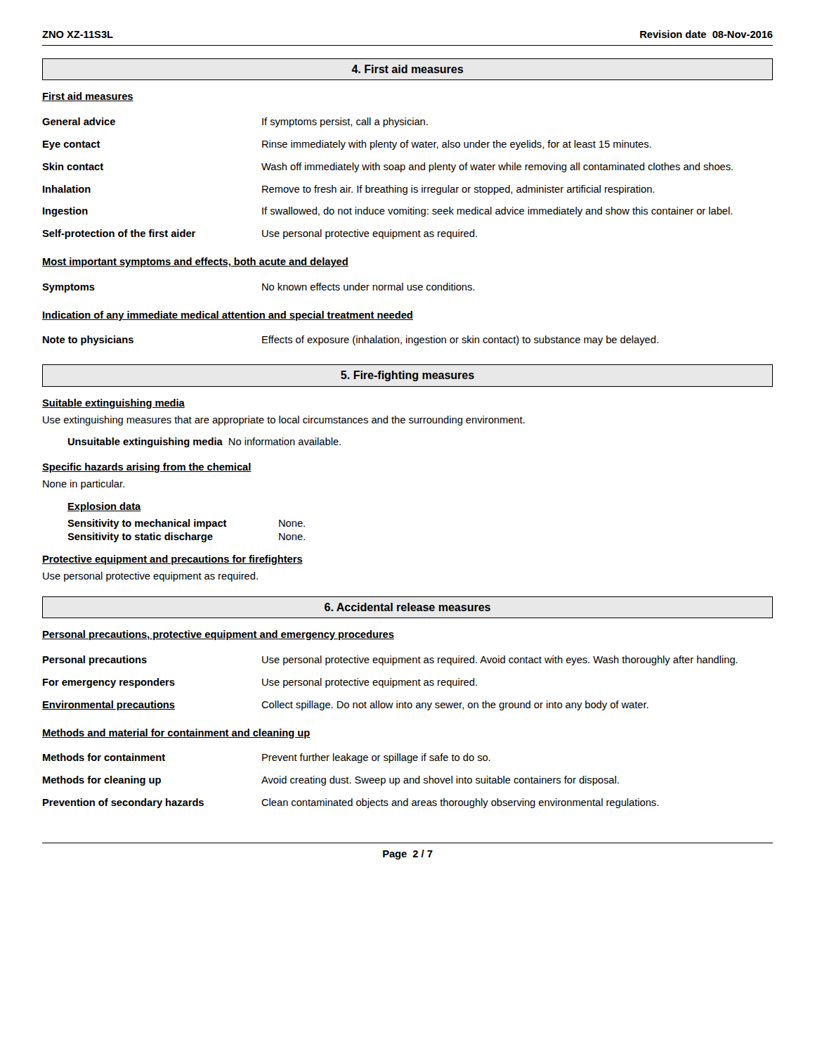ZNO XZ-11S3L Revision date 08-Nov-2016
4. First aid measures
First aid measures
| General advice | If symptoms persist, call a physician. |
| Eye contact | Rinse immediately with plenty of water, also under the eyelids, for at least 15 minutes. |
| Skin contact | Wash off immediately with soap and plenty of water while removing all contaminated clothes and shoes. |
| Inhalation | Remove to fresh air. If breathing is irregular or stopped, administer artificial respiration. |
| Ingestion | If swallowed, do not induce vomiting: seek medical advice immediately and show this container or label. |
| Self-protection of the first aider | Use personal protective equipment as required. |
Most important symptoms and effects, both acute and delayed
| Symptoms | No known effects under normal use conditions. |
Indication of any immediate medical attention and special treatment needed
| Note to physicians | Effects of exposure (inhalation, ingestion or skin contact) to substance may be delayed. |
5. Fire-fighting measures
Suitable extinguishing media
Use extinguishing measures that are appropriate to local circumstances and the surrounding environment.
Unsuitable extinguishing media No information available.
Specific hazards arising from the chemical
None in particular.
Explosion data
Sensitivity to mechanical impact None.
Sensitivity to static discharge None.
Protective equipment and precautions for firefighters
Use personal protective equipment as required.
6. Accidental release measures
Personal precautions, protective equipment and emergency procedures
| Personal precautions | Use personal protective equipment as required. Avoid contact with eyes. Wash thoroughly after handling. |
| For emergency responders | Use personal protective equipment as required. |
| Environmental precautions | Collect spillage. Do not allow into any sewer, on the ground or into any body of water. |
Methods and material for containment and cleaning up
| Methods for containment | Prevent further leakage or spillage if safe to do so. |
| Methods for cleaning up | Avoid creating dust. Sweep up and shovel into suitable containers for disposal. |
| Prevention of secondary hazards | Clean contaminated objects and areas thoroughly observing environmental regulations. |
Page 2 / 7